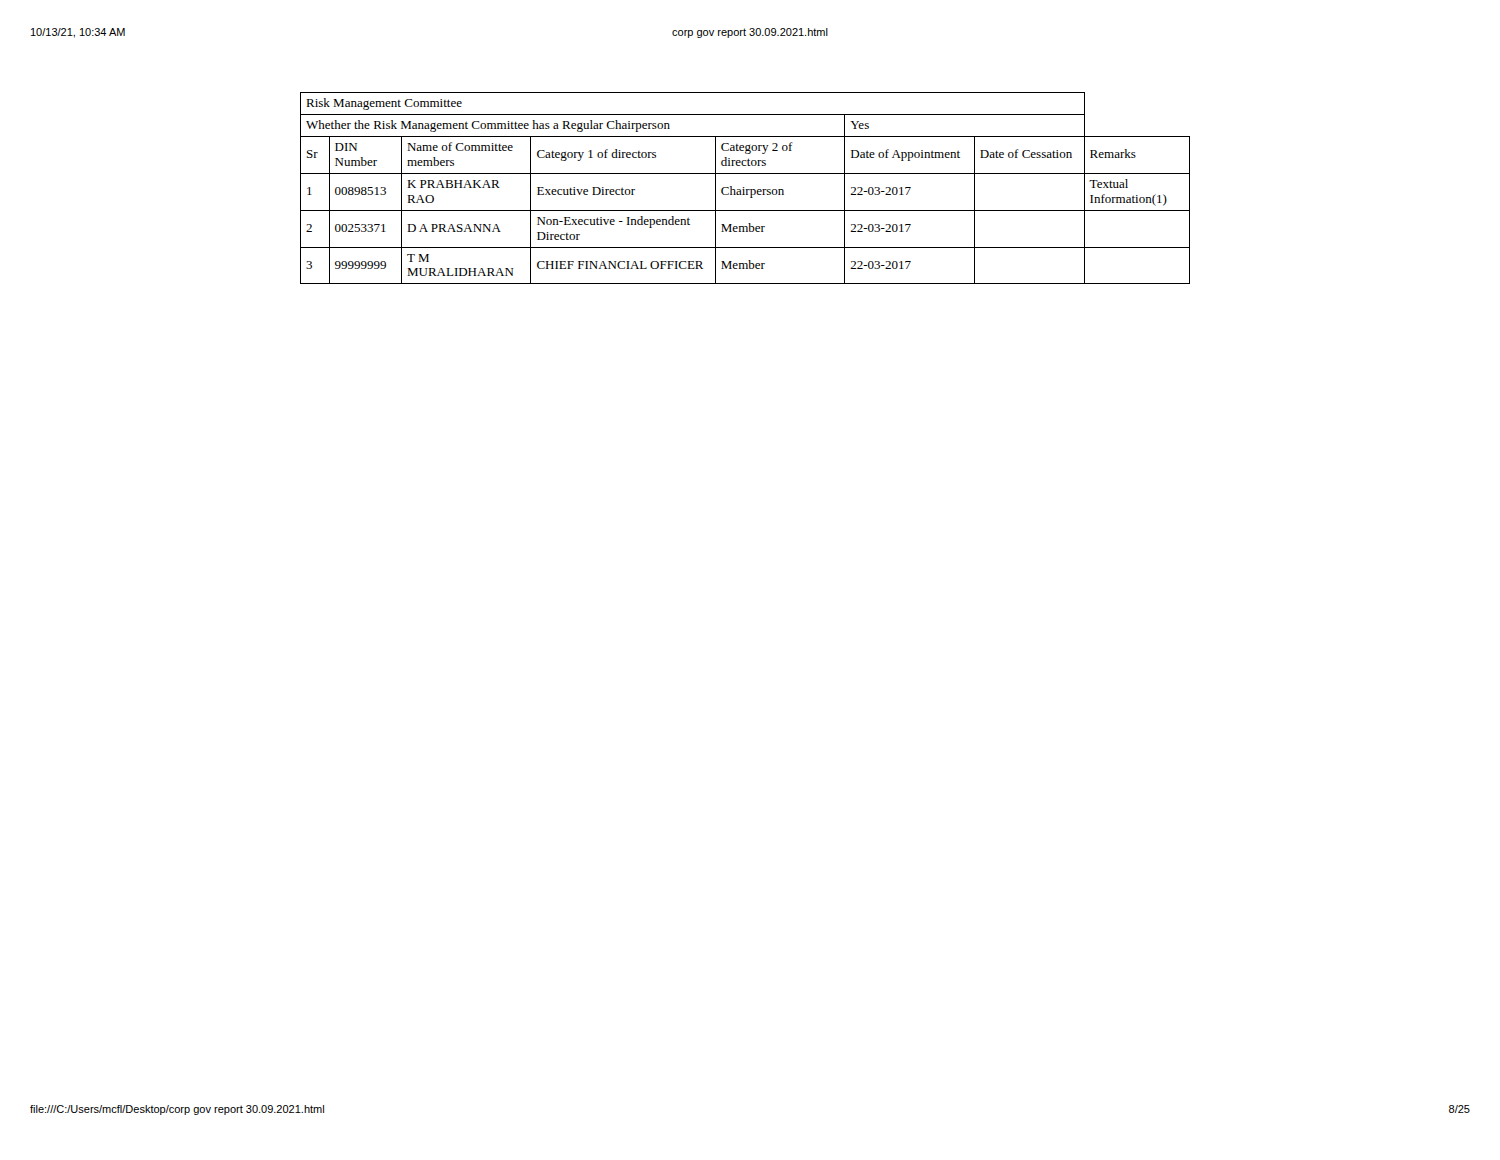10/13/21, 10:34 AM
corp gov report 30.09.2021.html
| Risk Management Committee | |
| Whether the Risk Management Committee has a Regular Chairperson | Yes | |
| Sr | DIN Number | Name of Committee members | Category 1 of directors | Category 2 of directors | Date of Appointment | Date of Cessation | Remarks |
| 1 | 00898513 | K PRABHAKAR RAO | Executive Director | Chairperson | 22-03-2017 | | Textual Information(1) |
| 2 | 00253371 | D A PRASANNA | Non-Executive - Independent Director | Member | 22-03-2017 | | |
| 3 | 99999999 | T M MURALIDHARAN | CHIEF FINANCIAL OFFICER | Member | 22-03-2017 | | |
file:///C:/Users/mcfl/Desktop/corp gov report 30.09.2021.html
8/25